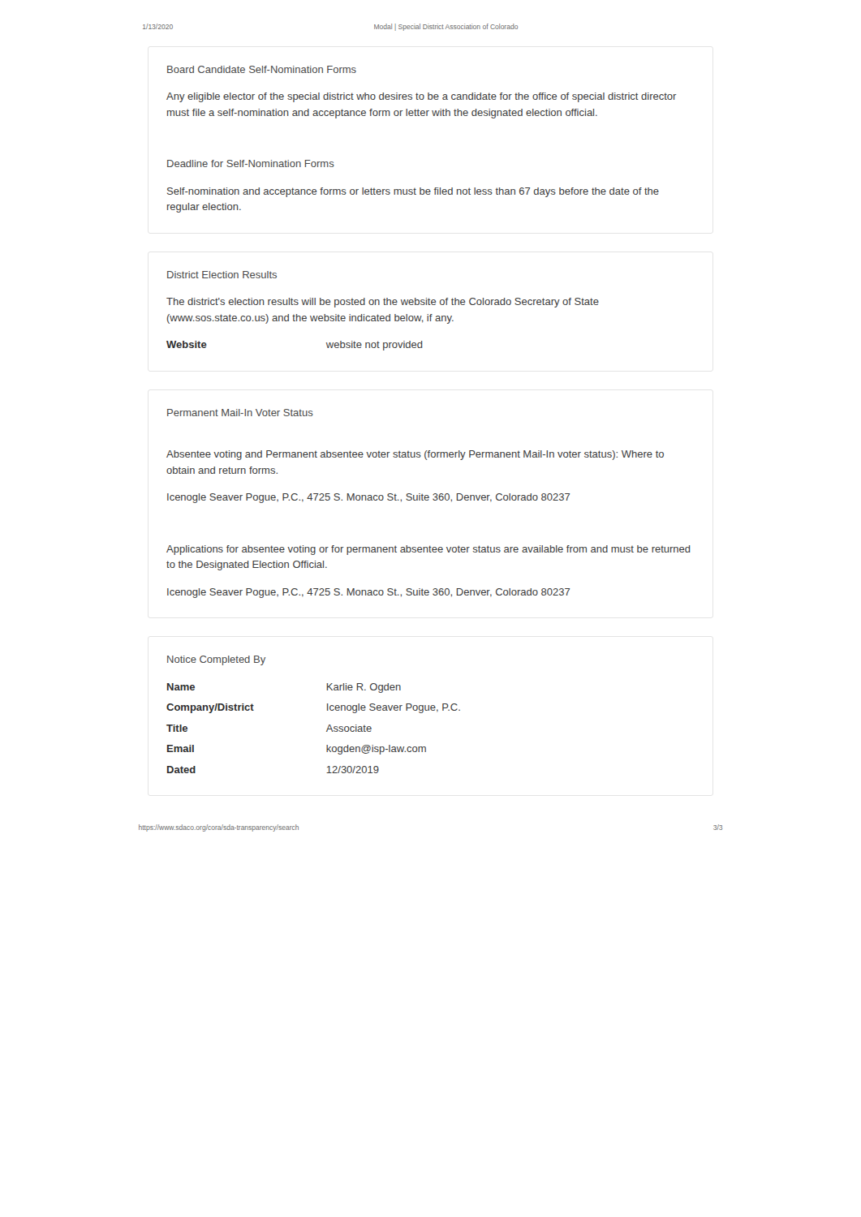1/13/2020
Modal | Special District Association of Colorado
Board Candidate Self-Nomination Forms
Any eligible elector of the special district who desires to be a candidate for the office of special district director must file a self-nomination and acceptance form or letter with the designated election official.
Deadline for Self-Nomination Forms
Self-nomination and acceptance forms or letters must be filed not less than 67 days before the date of the regular election.
District Election Results
The district's election results will be posted on the website of the Colorado Secretary of State (www.sos.state.co.us) and the website indicated below, if any.
Website
website not provided
Permanent Mail-In Voter Status
Absentee voting and Permanent absentee voter status (formerly Permanent Mail-In voter status): Where to obtain and return forms.
Icenogle Seaver Pogue, P.C., 4725 S. Monaco St., Suite 360, Denver, Colorado 80237
Applications for absentee voting or for permanent absentee voter status are available from and must be returned to the Designated Election Official.
Icenogle Seaver Pogue, P.C., 4725 S. Monaco St., Suite 360, Denver, Colorado 80237
Notice Completed By
Name
Karlie R. Ogden
Company/District
Icenogle Seaver Pogue, P.C.
Title
Associate
Email
kogden@isp-law.com
Dated
12/30/2019
https://www.sdaco.org/cora/sda-transparency/search
3/3